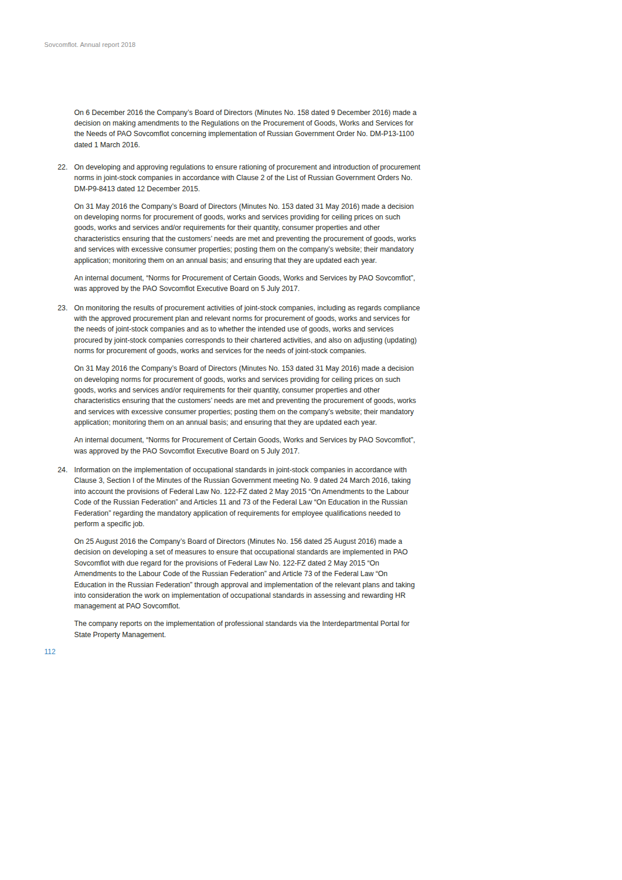Sovcomflot. Annual report 2018
On 6 December 2016 the Company’s Board of Directors (Minutes No. 158 dated 9 December 2016) made a decision on making amendments to the Regulations on the Procurement of Goods, Works and Services for the Needs of PAO Sovcomflot concerning implementation of Russian Government Order No. DM-P13-1100 dated 1 March 2016.
22.
On developing and approving regulations to ensure rationing of procurement and introduction of procurement norms in joint-stock companies in accordance with Clause 2 of the List of Russian Government Orders No. DM-P9-8413 dated 12 December 2015.
On 31 May 2016 the Company’s Board of Directors (Minutes No. 153 dated 31 May 2016) made a decision on developing norms for procurement of goods, works and services providing for ceiling prices on such goods, works and services and/or requirements for their quantity, consumer properties and other characteristics ensuring that the customers’ needs are met and preventing the procurement of goods, works and services with excessive consumer properties; posting them on the company’s website; their mandatory application; monitoring them on an annual basis; and ensuring that they are updated each year.
An internal document, “Norms for Procurement of Certain Goods, Works and Services by PAO Sovcomflot”, was approved by the PAO Sovcomflot Executive Board on 5 July 2017.
23.
On monitoring the results of procurement activities of joint-stock companies, including as regards compliance with the approved procurement plan and relevant norms for procurement of goods, works and services for the needs of joint-stock companies and as to whether the intended use of goods, works and services procured by joint-stock companies corresponds to their chartered activities, and also on adjusting (updating) norms for procurement of goods, works and services for the needs of joint-stock companies.
On 31 May 2016 the Company’s Board of Directors (Minutes No. 153 dated 31 May 2016) made a decision on developing norms for procurement of goods, works and services providing for ceiling prices on such goods, works and services and/or requirements for their quantity, consumer properties and other characteristics ensuring that the customers’ needs are met and preventing the procurement of goods, works and services with excessive consumer properties; posting them on the company’s website; their mandatory application; monitoring them on an annual basis; and ensuring that they are updated each year.
An internal document, “Norms for Procurement of Certain Goods, Works and Services by PAO Sovcomflot”, was approved by the PAO Sovcomflot Executive Board on 5 July 2017.
24.
Information on the implementation of occupational standards in joint-stock companies in accordance with Clause 3, Section I of the Minutes of the Russian Government meeting No. 9 dated 24 March 2016, taking into account the provisions of Federal Law No. 122-FZ dated 2 May 2015 “On Amendments to the Labour Code of the Russian Federation” and Articles 11 and 73 of the Federal Law “On Education in the Russian Federation” regarding the mandatory application of requirements for employee qualifications needed to perform a specific job.
On 25 August 2016 the Company’s Board of Directors (Minutes No. 156 dated 25 August 2016) made a decision on developing a set of measures to ensure that occupational standards are implemented in PAO Sovcomflot with due regard for the provisions of Federal Law No. 122-FZ dated 2 May 2015 “On Amendments to the Labour Code of the Russian Federation” and Article 73 of the Federal Law “On Education in the Russian Federation” through approval and implementation of the relevant plans and taking into consideration the work on implementation of occupational standards in assessing and rewarding HR management at PAO Sovcomflot.
The company reports on the implementation of professional standards via the Interdepartmental Portal for State Property Management.
112